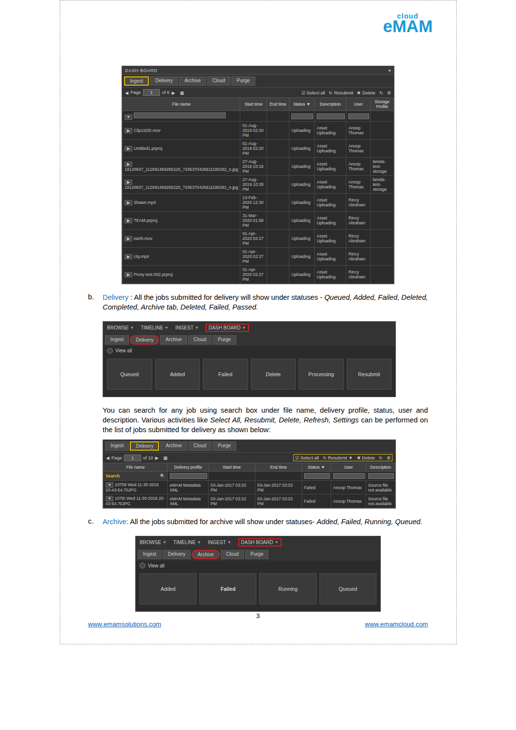cloud
eMAM
DASH BOARD ▾
Ingest
Delivery
Archive
Cloud
Purge
◀ Page 1 of 6 ▶ ▦
☑ Select all ↻ Resubmit ✖ Delete ↻ ⚙
| File name | Start time | End time | Status ▼ | Description | User | Storage Profile |
| --- | --- | --- | --- | --- | --- | --- |
| ▼ | | | | | | |
| ▶ Clip11DD.mov | 01-Aug-2019 02:20 PM | | Uploading | Asset Uploading | Anoop Thomas | |
| ▶ Untitled1.prproj | 01-Aug-2019 02:20 PM | | Uploading | Asset Uploading | Anoop Thomas | |
| ▶ 19120937_112691469265220_7435370425611190282_n.jpg | 27-Aug-2019 10:16 PM | | Uploading | Asset Uploading | Anoop Thomas | lamda-test-storage |
| ▶ 19120937_112691469265220_7435370425611190281_n.jpg | 27-Aug-2019 10:28 PM | | Uploading | Asset Uploading | Anoop Thomas | lamda-test-storage |
| ▶ Shawn.mp4 | 13-Feb-2020 12:30 PM | | Uploading | Asset Uploading | Rincy Abraham | |
| ▶ TEAM.prproj | 31-Mar-2020 01:58 PM | | Uploading | Asset Uploading | Rincy Abraham | |
| ▶ earth.mov | 01-Apr-2020 02:27 PM | | Uploading | Asset Uploading | Rincy Abraham | |
| ▶ city.mp4 | 01-Apr-2020 02:27 PM | | Uploading | Asset Uploading | Rincy Abraham | |
| ▶ Proxy test 002.prproj | 01-Apr-2020 02:27 PM | | Uploading | Asset Uploading | Rincy Abraham | |
b.
Delivery : All the jobs submitted for delivery will show under statuses - Queued, Added, Failed, Deleted, Completed, Archive tab, Deleted, Failed, Passed.
BROWSE ▼
TIMELINE ▼
INGEST ▼
DASH BOARD ▼
Ingest
Delivery
Archive
Cloud
Purge
View all
Queued
Added
Failed
Delete
Processing
Resubmit
You can search for any job using search box under file name, delivery profile, status, user and description. Various activities like Select All, Resubmit, Delete, Refresh, Settings can be performed on the list of jobs submitted for delivery as shown below:
Ingest
Delivery
Archive
Cloud
Purge
◀ Page 1 of 10 ▶ ▦
☑ Select all ↻ Resubmit ▼ ✖ Delete ↻ ⚙
| File name | Delivery profile | Start time | End time | Status ▼ | User | Description |
| --- | --- | --- | --- | --- | --- | --- |
| Search 🔍 | | | | | | |
| ▼ 10759 Wed 11-30-2016 20-43-54.70JPG | eMAM Metadata XML | 03-Jan-2017 03:33 PM | 03-Jan-2017 03:33 PM | Failed | Anoop Thomas | Source file not available |
| ▼ 1076! Wed 11-30-2016 20-43-54.70JPG | eMAM Metadata XML | 03-Jan-2017 03:33 PM | 03-Jan-2017 03:33 PM | Failed | Anoop Thomas | Source file not available |
c.
Archive: All the jobs submitted for archive will show under statuses- Added, Failed, Running, Queued.
BROWSE ▼
TIMELINE ▼
INGEST ▼
DASH BOARD ▼
Ingest
Delivery
Archive
Cloud
Purge
View all
Added
Failed
Running
Queued
3
www.emamsolutions.com www.emamcloud.com